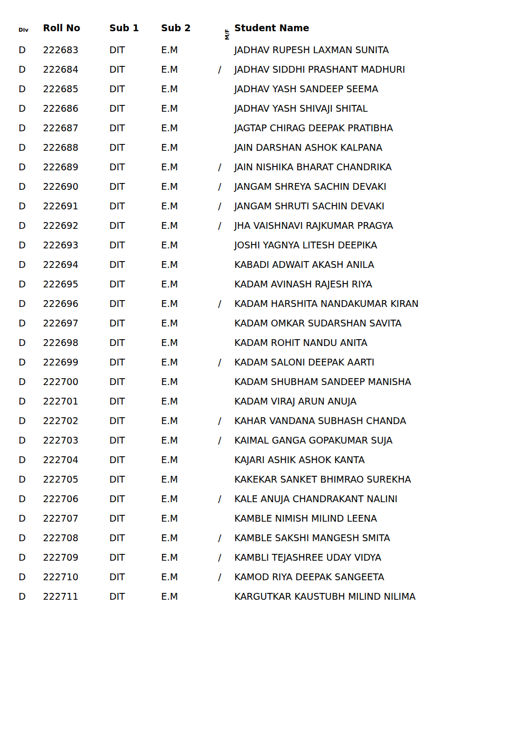| Div | Roll No | Sub 1 | Sub 2 | M/F | Student Name |
| --- | --- | --- | --- | --- | --- |
| D | 222683 | DIT | E.M | | JADHAV RUPESH LAXMAN SUNITA |
| D | 222684 | DIT | E.M | / | JADHAV SIDDHI PRASHANT MADHURI |
| D | 222685 | DIT | E.M | | JADHAV YASH SANDEEP SEEMA |
| D | 222686 | DIT | E.M | | JADHAV YASH SHIVAJI SHITAL |
| D | 222687 | DIT | E.M | | JAGTAP CHIRAG DEEPAK PRATIBHA |
| D | 222688 | DIT | E.M | | JAIN DARSHAN ASHOK KALPANA |
| D | 222689 | DIT | E.M | / | JAIN NISHIKA BHARAT CHANDRIKA |
| D | 222690 | DIT | E.M | / | JANGAM SHREYA SACHIN DEVAKI |
| D | 222691 | DIT | E.M | / | JANGAM SHRUTI SACHIN DEVAKI |
| D | 222692 | DIT | E.M | / | JHA VAISHNAVI RAJKUMAR PRAGYA |
| D | 222693 | DIT | E.M | | JOSHI YAGNYA LITESH DEEPIKA |
| D | 222694 | DIT | E.M | | KABADI ADWAIT AKASH ANILA |
| D | 222695 | DIT | E.M | | KADAM AVINASH RAJESH RIYA |
| D | 222696 | DIT | E.M | / | KADAM HARSHITA NANDAKUMAR KIRAN |
| D | 222697 | DIT | E.M | | KADAM OMKAR SUDARSHAN SAVITA |
| D | 222698 | DIT | E.M | | KADAM ROHIT NANDU ANITA |
| D | 222699 | DIT | E.M | / | KADAM SALONI DEEPAK AARTI |
| D | 222700 | DIT | E.M | | KADAM SHUBHAM SANDEEP MANISHA |
| D | 222701 | DIT | E.M | | KADAM VIRAJ ARUN ANUJA |
| D | 222702 | DIT | E.M | / | KAHAR VANDANA SUBHASH CHANDA |
| D | 222703 | DIT | E.M | / | KAIMAL GANGA GOPAKUMAR SUJA |
| D | 222704 | DIT | E.M | | KAJARI ASHIK ASHOK KANTA |
| D | 222705 | DIT | E.M | | KAKEKAR SANKET BHIMRAO SUREKHA |
| D | 222706 | DIT | E.M | / | KALE ANUJA CHANDRAKANT NALINI |
| D | 222707 | DIT | E.M | | KAMBLE NIMISH MILIND LEENA |
| D | 222708 | DIT | E.M | / | KAMBLE SAKSHI MANGESH SMITA |
| D | 222709 | DIT | E.M | / | KAMBLI TEJASHREE UDAY VIDYA |
| D | 222710 | DIT | E.M | / | KAMOD RIYA DEEPAK SANGEETA |
| D | 222711 | DIT | E.M | | KARGUTKAR KAUSTUBH MILIND NILIMA |